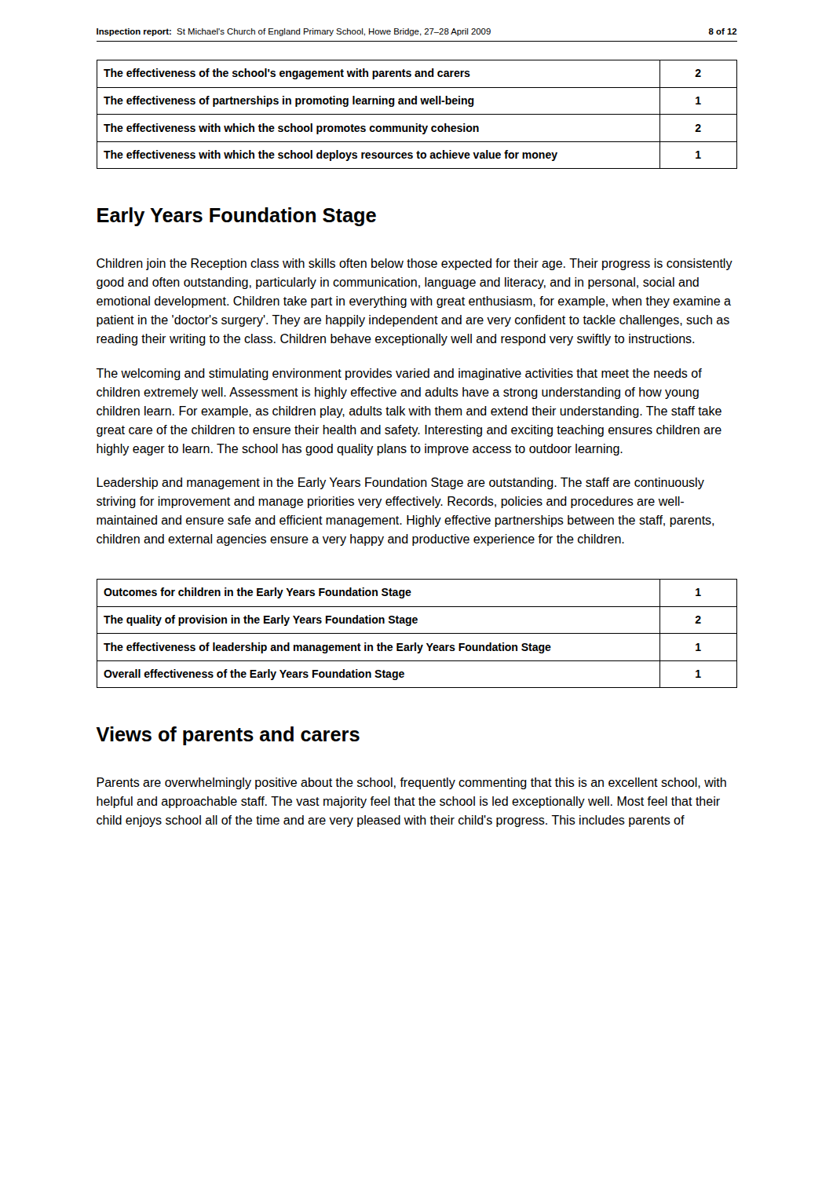Inspection report: St Michael's Church of England Primary School, Howe Bridge, 27–28 April 2009
8 of 12
| The effectiveness of the school's engagement with parents and carers | 2 |
| The effectiveness of partnerships in promoting learning and well-being | 1 |
| The effectiveness with which the school promotes community cohesion | 2 |
| The effectiveness with which the school deploys resources to achieve value for money | 1 |
Early Years Foundation Stage
Children join the Reception class with skills often below those expected for their age. Their progress is consistently good and often outstanding, particularly in communication, language and literacy, and in personal, social and emotional development. Children take part in everything with great enthusiasm, for example, when they examine a patient in the 'doctor's surgery'. They are happily independent and are very confident to tackle challenges, such as reading their writing to the class. Children behave exceptionally well and respond very swiftly to instructions.
The welcoming and stimulating environment provides varied and imaginative activities that meet the needs of children extremely well. Assessment is highly effective and adults have a strong understanding of how young children learn. For example, as children play, adults talk with them and extend their understanding. The staff take great care of the children to ensure their health and safety. Interesting and exciting teaching ensures children are highly eager to learn. The school has good quality plans to improve access to outdoor learning.
Leadership and management in the Early Years Foundation Stage are outstanding. The staff are continuously striving for improvement and manage priorities very effectively. Records, policies and procedures are well-maintained and ensure safe and efficient management. Highly effective partnerships between the staff, parents, children and external agencies ensure a very happy and productive experience for the children.
| Outcomes for children in the Early Years Foundation Stage | 1 |
| The quality of provision in the Early Years Foundation Stage | 2 |
| The effectiveness of leadership and management in the Early Years Foundation Stage | 1 |
| Overall effectiveness of the Early Years Foundation Stage | 1 |
Views of parents and carers
Parents are overwhelmingly positive about the school, frequently commenting that this is an excellent school, with helpful and approachable staff. The vast majority feel that the school is led exceptionally well. Most feel that their child enjoys school all of the time and are very pleased with their child's progress. This includes parents of